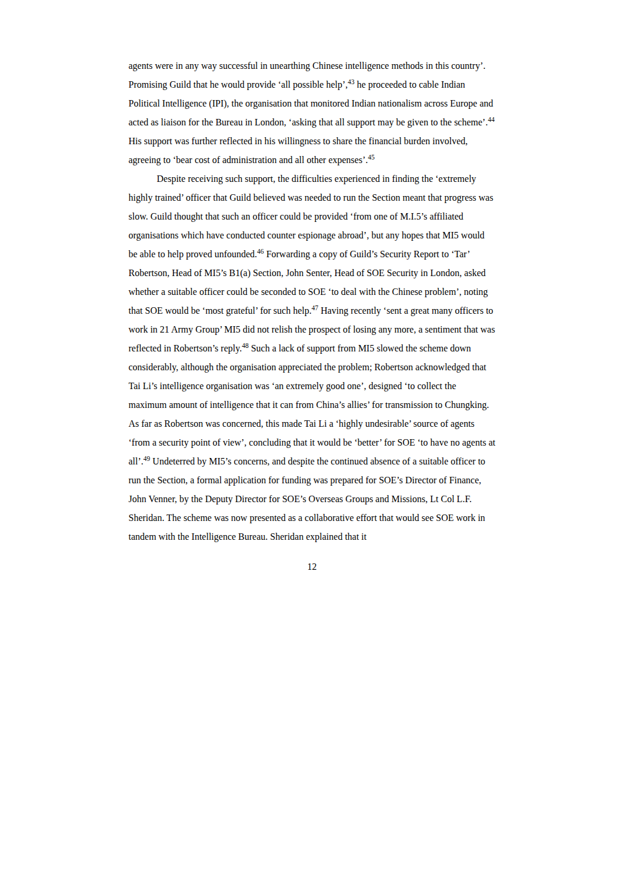agents were in any way successful in unearthing Chinese intelligence methods in this country’. Promising Guild that he would provide ‘all possible help’,43 he proceeded to cable Indian Political Intelligence (IPI), the organisation that monitored Indian nationalism across Europe and acted as liaison for the Bureau in London, ‘asking that all support may be given to the scheme’.44 His support was further reflected in his willingness to share the financial burden involved, agreeing to ‘bear cost of administration and all other expenses’.45
Despite receiving such support, the difficulties experienced in finding the ‘extremely highly trained’ officer that Guild believed was needed to run the Section meant that progress was slow. Guild thought that such an officer could be provided ‘from one of M.I.5’s affiliated organisations which have conducted counter espionage abroad’, but any hopes that MI5 would be able to help proved unfounded.46 Forwarding a copy of Guild’s Security Report to ‘Tar’ Robertson, Head of MI5’s B1(a) Section, John Senter, Head of SOE Security in London, asked whether a suitable officer could be seconded to SOE ‘to deal with the Chinese problem’, noting that SOE would be ‘most grateful’ for such help.47 Having recently ‘sent a great many officers to work in 21 Army Group’ MI5 did not relish the prospect of losing any more, a sentiment that was reflected in Robertson’s reply.48 Such a lack of support from MI5 slowed the scheme down considerably, although the organisation appreciated the problem; Robertson acknowledged that Tai Li’s intelligence organisation was ‘an extremely good one’, designed ‘to collect the maximum amount of intelligence that it can from China’s allies’ for transmission to Chungking. As far as Robertson was concerned, this made Tai Li a ‘highly undesirable’ source of agents ‘from a security point of view’, concluding that it would be ‘better’ for SOE ‘to have no agents at all’.49 Undeterred by MI5’s concerns, and despite the continued absence of a suitable officer to run the Section, a formal application for funding was prepared for SOE’s Director of Finance, John Venner, by the Deputy Director for SOE’s Overseas Groups and Missions, Lt Col L.F. Sheridan. The scheme was now presented as a collaborative effort that would see SOE work in tandem with the Intelligence Bureau. Sheridan explained that it
12